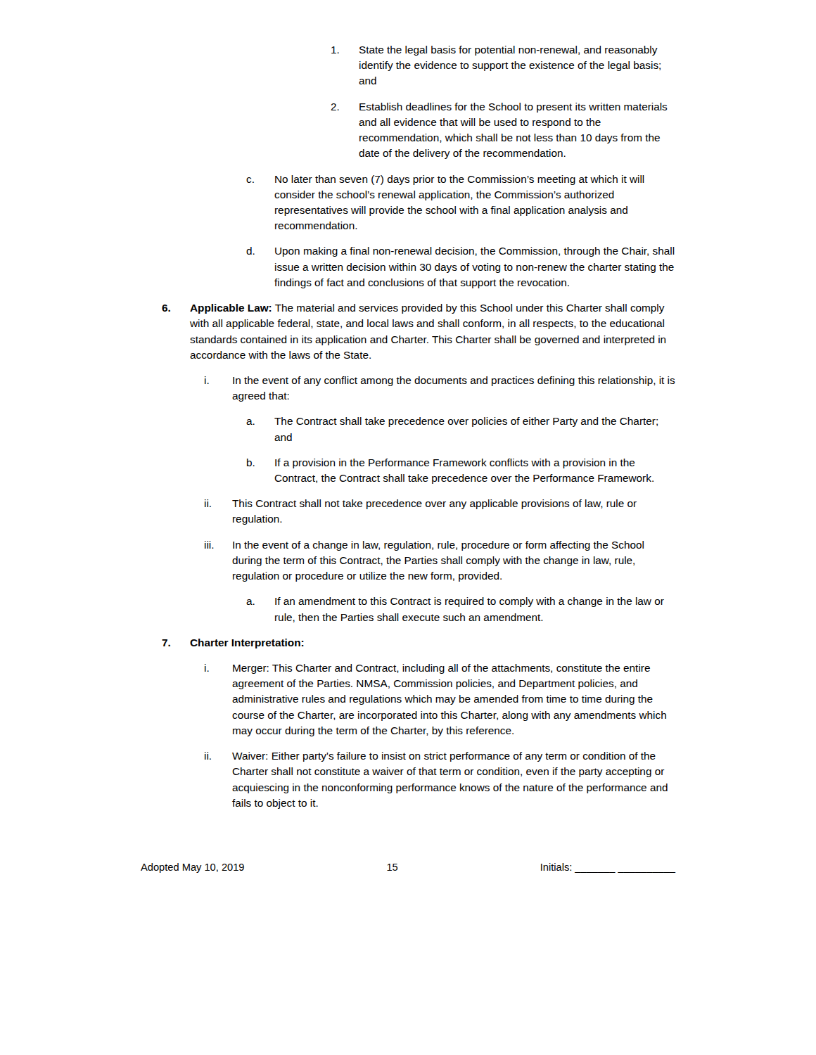1.
State the legal basis for potential non-renewal, and reasonably identify the evidence to support the existence of the legal basis; and
2.
Establish deadlines for the School to present its written materials and all evidence that will be used to respond to the recommendation, which shall be not less than 10 days from the date of the delivery of the recommendation.
c.
No later than seven (7) days prior to the Commission’s meeting at which it will consider the school’s renewal application, the Commission’s authorized representatives will provide the school with a final application analysis and recommendation.
d.
Upon making a final non-renewal decision, the Commission, through the Chair, shall issue a written decision within 30 days of voting to non-renew the charter stating the findings of fact and conclusions of that support the revocation.
6.
Applicable Law: The material and services provided by this School under this Charter shall comply with all applicable federal, state, and local laws and shall conform, in all respects, to the educational standards contained in its application and Charter. This Charter shall be governed and interpreted in accordance with the laws of the State.
i.
In the event of any conflict among the documents and practices defining this relationship, it is agreed that:
a.
The Contract shall take precedence over policies of either Party and the Charter; and
b.
If a provision in the Performance Framework conflicts with a provision in the Contract, the Contract shall take precedence over the Performance Framework.
ii.
This Contract shall not take precedence over any applicable provisions of law, rule or regulation.
iii.
In the event of a change in law, regulation, rule, procedure or form affecting the School during the term of this Contract, the Parties shall comply with the change in law, rule, regulation or procedure or utilize the new form, provided.
a.
If an amendment to this Contract is required to comply with a change in the law or rule, then the Parties shall execute such an amendment.
7.
Charter Interpretation:
i.
Merger: This Charter and Contract, including all of the attachments, constitute the entire agreement of the Parties. NMSA, Commission policies, and Department policies, and administrative rules and regulations which may be amended from time to time during the course of the Charter, are incorporated into this Charter, along with any amendments which may occur during the term of the Charter, by this reference.
ii.
Waiver: Either party's failure to insist on strict performance of any term or condition of the Charter shall not constitute a waiver of that term or condition, even if the party accepting or acquiescing in the nonconforming performance knows of the nature of the performance and fails to object to it.
Adopted May 10, 2019
15
Initials: _______ __________